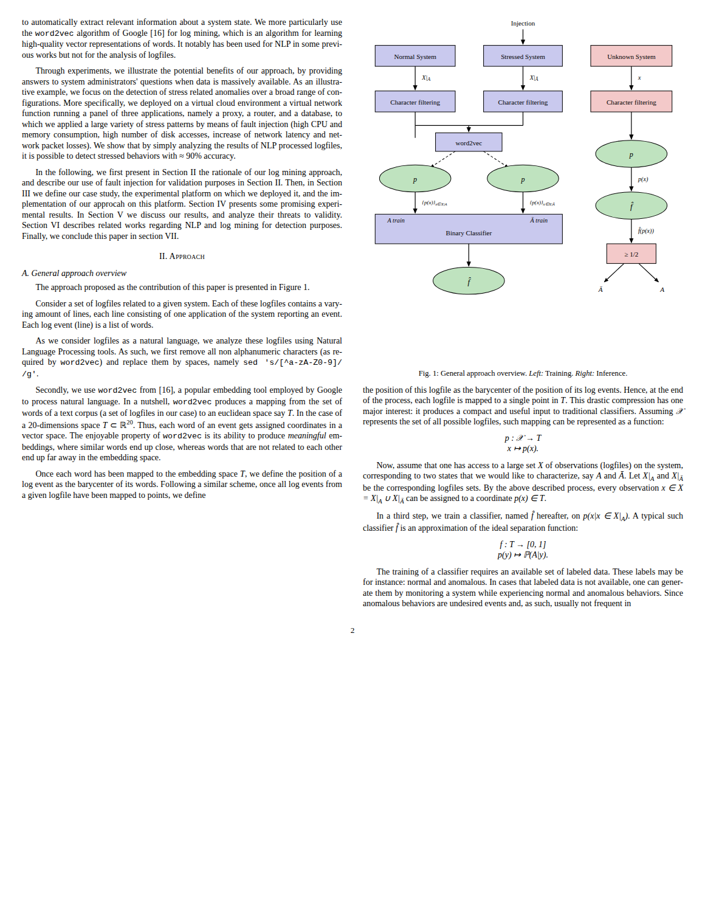to automatically extract relevant information about a system state. We more particularly use the word2vec algorithm of Google [16] for log mining, which is an algorithm for learning high-quality vector representations of words. It notably has been used for NLP in some previous works but not for the analysis of logfiles.
Through experiments, we illustrate the potential benefits of our approach, by providing answers to system administrators' questions when data is massively available. As an illustrative example, we focus on the detection of stress related anomalies over a broad range of configurations. More specifically, we deployed on a virtual cloud environment a virtual network function running a panel of three applications, namely a proxy, a router, and a database, to which we applied a large variety of stress patterns by means of fault injection (high CPU and memory consumption, high number of disk accesses, increase of network latency and network packet losses). We show that by simply analyzing the results of NLP processed logfiles, it is possible to detect stressed behaviors with ≈ 90% accuracy.
In the following, we first present in Section II the rationale of our log mining approach, and describe our use of fault injection for validation purposes in Section II. Then, in Section III we define our case study, the experimental platform on which we deployed it, and the implementation of our approcah on this platform. Section IV presents some promising experimental results. In Section V we discuss our results, and analyze their threats to validity. Section VI describes related works regarding NLP and log mining for detection purposes. Finally, we conclude this paper in section VII.
II. Approach
A. General approach overview
The approach proposed as the contribution of this paper is presented in Figure 1.
Consider a set of logfiles related to a given system. Each of these logfiles contains a varying amount of lines, each line consisting of one application of the system reporting an event. Each log event (line) is a list of words.
As we consider logfiles as a natural language, we analyze these logfiles using Natural Language Processing tools. As such, we first remove all non alphanumeric characters (as required by word2vec) and replace them by spaces, namely sed 's/[^a-zA-Z0-9]/ /g'.
Secondly, we use word2vec from [16], a popular embedding tool employed by Google to process natural language. In a nutshell, word2vec produces a mapping from the set of words of a text corpus (a set of logfiles in our case) to an euclidean space say T. In the case of a 20-dimensions space T ⊂ ℝ20. Thus, each word of an event gets assigned coordinates in a vector space. The enjoyable property of word2vec is its ability to produce meaningful embeddings, where similar words end up close, whereas words that are not related to each other end up far away in the embedding space.
Once each word has been mapped to the embedding space T, we define the position of a log event as the barycenter of its words. Following a similar scheme, once all log events from a given logfile have been mapped to points, we define
Injection Normal System Stressed System Unknown System X|A X|Ā x Character filtering Character filtering Character filtering word2vec p p p {p(x)}x∈X|A {p(x)}x∈X|Ā A train Ā train Binary Classifier f̂ p(x) f̂ f̂(p(x)) ≥ 1/2 Ā A
Fig. 1: General approach overview. Left: Training. Right: Inference.
the position of this logfile as the barycenter of the position of its log events. Hence, at the end of the process, each logfile is mapped to a single point in T. This drastic compression has one major interest: it produces a compact and useful input to traditional classifiers. Assuming 𝒳 represents the set of all possible logfiles, such mapping can be represented as a function:
p : 𝒳 → T x ↦ p(x).
Now, assume that one has access to a large set X of observations (logfiles) on the system, corresponding to two states that we would like to characterize, say A and Ā. Let X|A and X|Ā be the corresponding logfiles sets. By the above described process, every observation x ∈ X = X|A ∪ X|Ā can be assigned to a coordinate p(x) ∈ T.
In a third step, we train a classifier, named f̂ hereafter, on p(x|x ∈ X|A). A typical such classifier f̂ is an approximation of the ideal separation function:
f : T → [0, 1] p(y) ↦ ℙ(A|y).
The training of a classifier requires an available set of labeled data. These labels may be for instance: normal and anomalous. In cases that labeled data is not available, one can generate them by monitoring a system while experiencing normal and anomalous behaviors. Since anomalous behaviors are undesired events and, as such, usually not frequent in
2